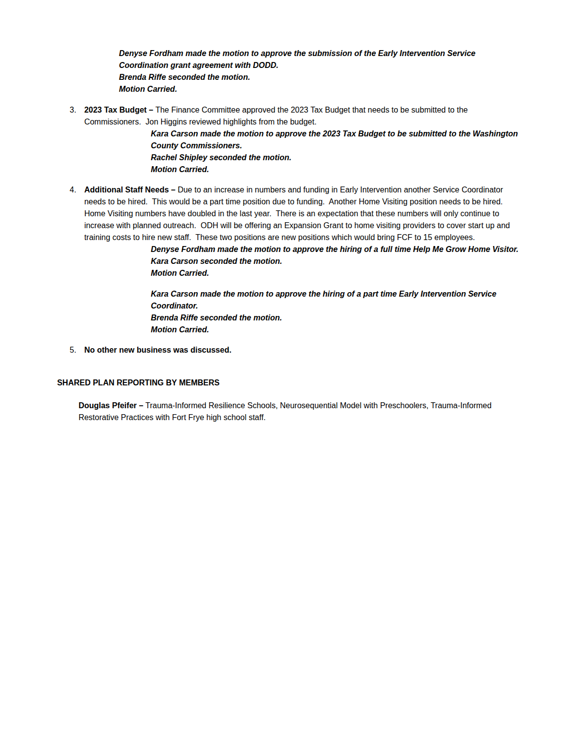Denyse Fordham made the motion to approve the submission of the Early Intervention Service Coordination grant agreement with DODD.
Brenda Riffe seconded the motion.
Motion Carried.
2023 Tax Budget – The Finance Committee approved the 2023 Tax Budget that needs to be submitted to the Commissioners. Jon Higgins reviewed highlights from the budget.
Kara Carson made the motion to approve the 2023 Tax Budget to be submitted to the Washington County Commissioners.
Rachel Shipley seconded the motion.
Motion Carried.
Additional Staff Needs – Due to an increase in numbers and funding in Early Intervention another Service Coordinator needs to be hired. This would be a part time position due to funding. Another Home Visiting position needs to be hired. Home Visiting numbers have doubled in the last year. There is an expectation that these numbers will only continue to increase with planned outreach. ODH will be offering an Expansion Grant to home visiting providers to cover start up and training costs to hire new staff. These two positions are new positions which would bring FCF to 15 employees.
Denyse Fordham made the motion to approve the hiring of a full time Help Me Grow Home Visitor.
Kara Carson seconded the motion.
Motion Carried.
Kara Carson made the motion to approve the hiring of a part time Early Intervention Service Coordinator.
Brenda Riffe seconded the motion.
Motion Carried.
No other new business was discussed.
SHARED PLAN REPORTING BY MEMBERS
Douglas Pfeifer – Trauma-Informed Resilience Schools, Neurosequential Model with Preschoolers, Trauma-Informed Restorative Practices with Fort Frye high school staff.